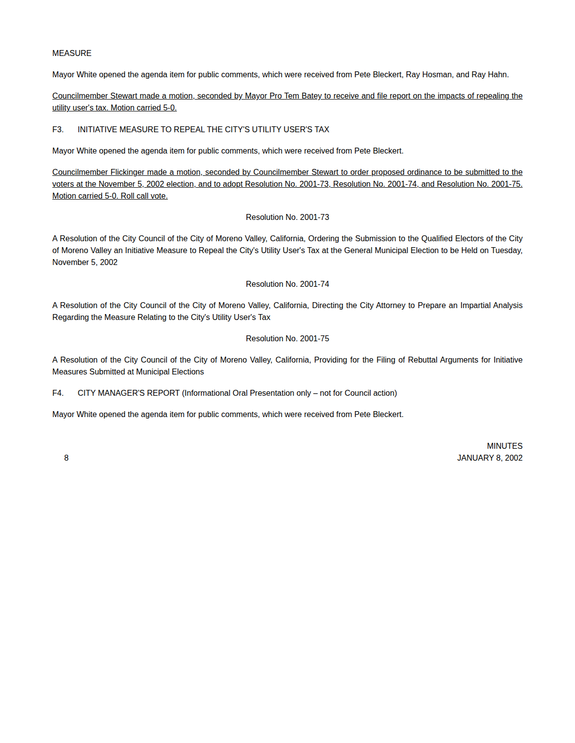MEASURE
Mayor White opened the agenda item for public comments, which were received from Pete Bleckert, Ray Hosman, and Ray Hahn.
Councilmember Stewart made a motion, seconded by Mayor Pro Tem Batey to receive and file report on the impacts of repealing the utility user's tax. Motion carried 5-0.
F3.
INITIATIVE MEASURE TO REPEAL THE CITY'S UTILITY USER'S TAX
Mayor White opened the agenda item for public comments, which were received from Pete Bleckert.
Councilmember Flickinger made a motion, seconded by Councilmember Stewart to order proposed ordinance to be submitted to the voters at the November 5, 2002 election, and to adopt Resolution No. 2001-73, Resolution No. 2001-74, and Resolution No. 2001-75. Motion carried 5-0. Roll call vote.
Resolution No. 2001-73
A Resolution of the City Council of the City of Moreno Valley, California, Ordering the Submission to the Qualified Electors of the City of Moreno Valley an Initiative Measure to Repeal the City's Utility User's Tax at the General Municipal Election to be Held on Tuesday, November 5, 2002
Resolution No. 2001-74
A Resolution of the City Council of the City of Moreno Valley, California, Directing the City Attorney to Prepare an Impartial Analysis Regarding the Measure Relating to the City's Utility User's Tax
Resolution No. 2001-75
A Resolution of the City Council of the City of Moreno Valley, California, Providing for the Filing of Rebuttal Arguments for Initiative Measures Submitted at Municipal Elections
F4.
CITY MANAGER'S REPORT (Informational Oral Presentation only – not for Council action)
Mayor White opened the agenda item for public comments, which were received from Pete Bleckert.
8
MINUTES
JANUARY 8, 2002